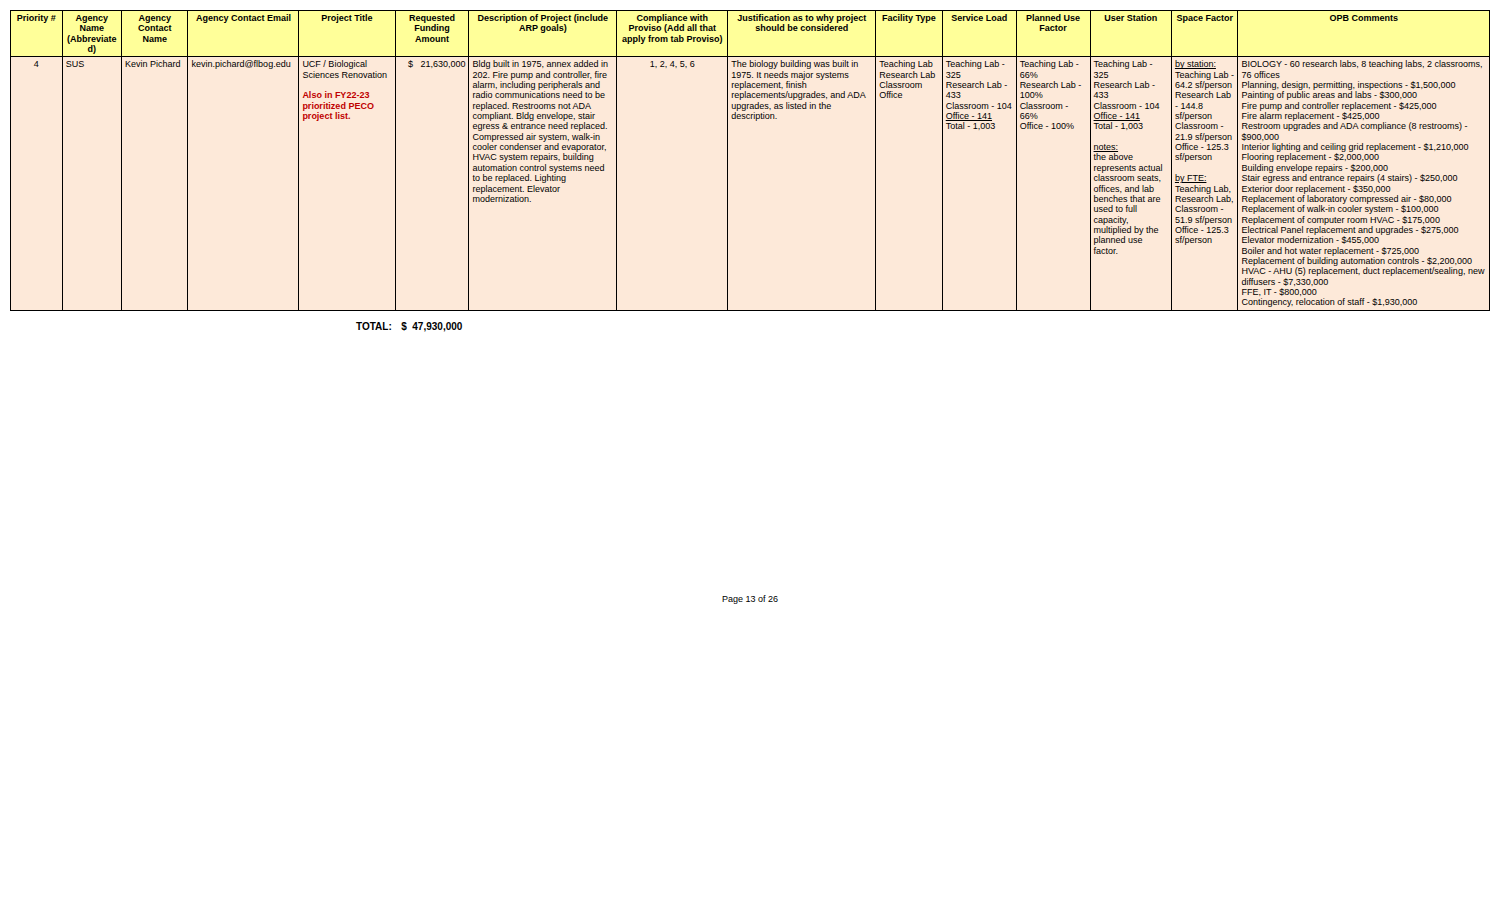| Priority # | Agency Name (Abbreviated) | Agency Contact Name | Agency Contact Email | Project Title | Requested Funding Amount | Description of Project (include ARP goals) | Compliance with Proviso (Add all that apply from tab Proviso) | Justification as to why project should be considered | Facility Type | Service Load | Planned Use Factor | User Station | Space Factor | OPB Comments |
| --- | --- | --- | --- | --- | --- | --- | --- | --- | --- | --- | --- | --- | --- | --- |
| 4 | SUS | Kevin Pichard | kevin.pichard@flbog.edu | UCF / Biological Sciences Renovation Also in FY22-23 prioritized PECO project list. | $ 21,630,000 | Bldg built in 1975, annex added in 202. Fire pump and controller, fire alarm, including peripherals and radio communications need to be replaced. Restrooms not ADA compliant. Bldg envelope, stair egress & entrance need replaced. Compressed air system, walk-in cooler condenser and evaporator, HVAC system repairs, building automation control systems need to be replaced. Lighting replacement. Elevator modernization. | 1, 2, 4, 5, 6 | The biology building was built in 1975. It needs major systems replacement, finish replacements/upgrades, and ADA upgrades, as listed in the description. | Teaching Lab Research Lab Classroom Office | Teaching Lab - 325 Research Lab - 433 Classroom - 104 Office - 141 Total - 1,003 | Teaching Lab - 66% Research Lab - 100% Classroom - 66% Office - 100% | Teaching Lab - 325 Research Lab - 433 Classroom - 104 Office - 141 Total - 1,003 notes: the above represents actual classroom seats, offices, and lab benches that are used to full capacity, multiplied by the planned use factor. | by station: Teaching Lab - 64.2 sf/person Research Lab - 144.8 sf/person Classroom - 21.9 sf/person Office - 125.3 sf/person by FTE: Teaching Lab, Research Lab, Classroom - 51.9 sf/person Office - 125.3 sf/person | BIOLOGY - 60 research labs, 8 teaching labs, 2 classrooms, 76 offices Planning, design, permitting, inspections - $1,500,000 Painting of public areas and labs - $300,000 Fire pump and controller replacement - $425,000 Fire alarm replacement - $425,000 Restroom upgrades and ADA compliance (8 restrooms) - $900,000 Interior lighting and ceiling grid replacement - $1,210,000 Flooring replacement - $2,000,000 Building envelope repairs - $200,000 Stair egress and entrance repairs (4 stairs) - $250,000 Exterior door replacement - $350,000 Replacement of laboratory compressed air - $80,000 Replacement of walk-in cooler system - $100,000 Replacement of computer room HVAC - $175,000 Electrical Panel replacement and upgrades - $275,000 Elevator modernization - $455,000 Boiler and hot water replacement - $725,000 Replacement of building automation controls - $2,200,000 HVAC - AHU (5) replacement, duct replacement/sealing, new diffusers - $7,330,000 FFE, IT - $800,000 Contingency, relocation of staff - $1,930,000 |
| | TOTAL: | $ 47,930,000 | |
Page 13 of 26